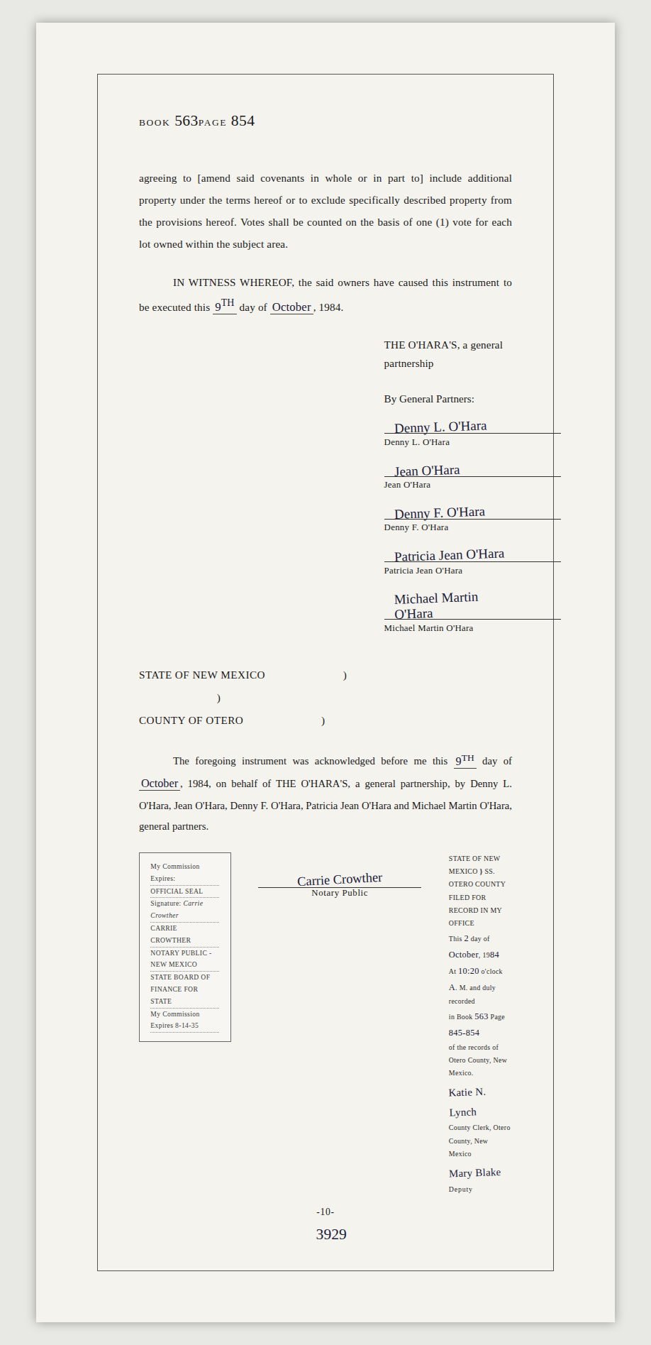BOOK 563PAGE 854
agreeing to [amend said covenants in whole or in part to] include additional property under the terms hereof or to exclude specifically described property from the provisions hereof. Votes shall be counted on the basis of one (1) vote for each lot owned within the subject area.
IN WITNESS WHEREOF, the said owners have caused this instrument to be executed this 9TH day of October, 1984.
THE O'HARA'S, a general partnership
By General Partners:
Denny L. O'Hara
Denny L. O'Hara
Jean O'Hara
Jean O'Hara
Denny F. O'Hara
Denny F. O'Hara
Patricia Jean O'Hara
Patricia Jean O'Hara
Michael Martin O'Hara
Michael Martin O'Hara
STATE OF NEW MEXICO )
)
COUNTY OF OTERO )
The foregoing instrument was acknowledged before me this 9TH day of October, 1984, on behalf of THE O'HARA'S, a general partnership, by Denny L. O'Hara, Jean O'Hara, Denny F. O'Hara, Patricia Jean O'Hara and Michael Martin O'Hara, general partners.
My Commission Expires: OFFICIAL SEAL Signature: Carrie Crowther CARRIE CROWTHER NOTARY PUBLIC - NEW MEXICO STATE BOARD OF FINANCE FOR STATE My Commission Expires 8-14-35
Carrie Crowther
Notary Public
STATE OF NEW MEXICO } SS.
OTERO COUNTY
FILED FOR RECORD IN MY OFFICE
This 2 day of October, 1984
At 10:20 o'clock A. M. and duly recorded
in Book 563 Page 845-854
of the records of Otero County, New Mexico.
Katie N. Lynch County Clerk, Otero County, New Mexico
Mary Blake Deputy
-10-
3929